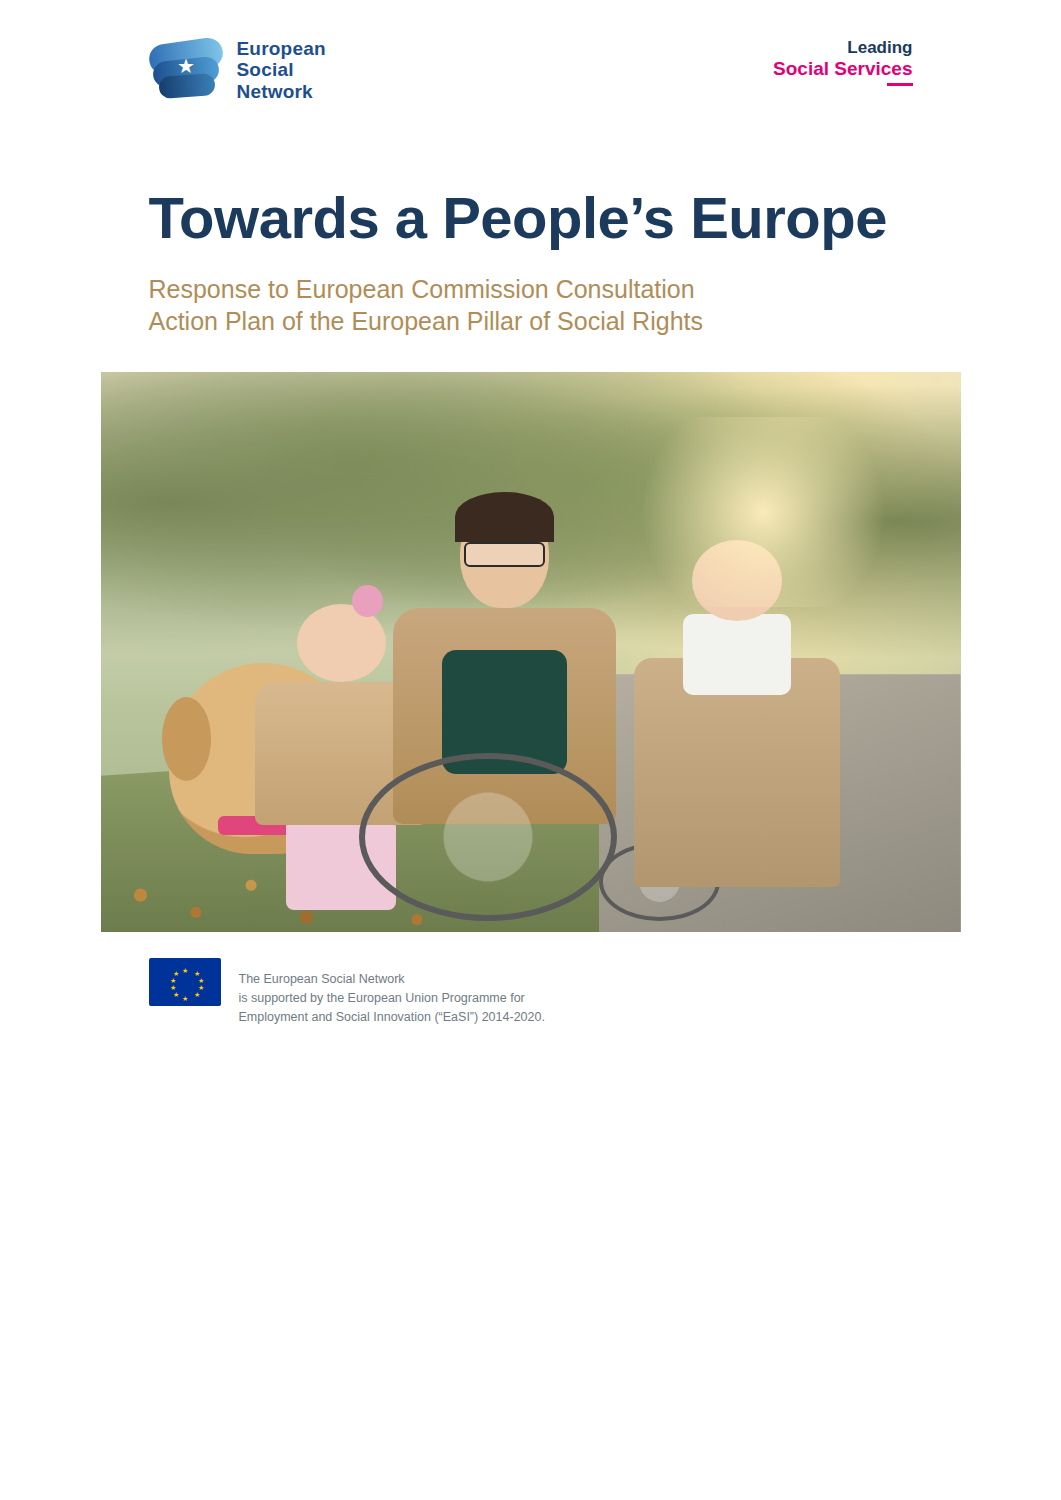★
European
Social
Network
Leading
Social Services
Towards a People’s Europe
Response to European Commission Consultation
Action Plan of the European Pillar of Social Rights
★ ★ ★ ★ ★ ★ ★ ★ ★ ★ ★ ★
The European Social Network
is supported by the European Union Programme for
Employment and Social Innovation (“EaSI”) 2014-2020.